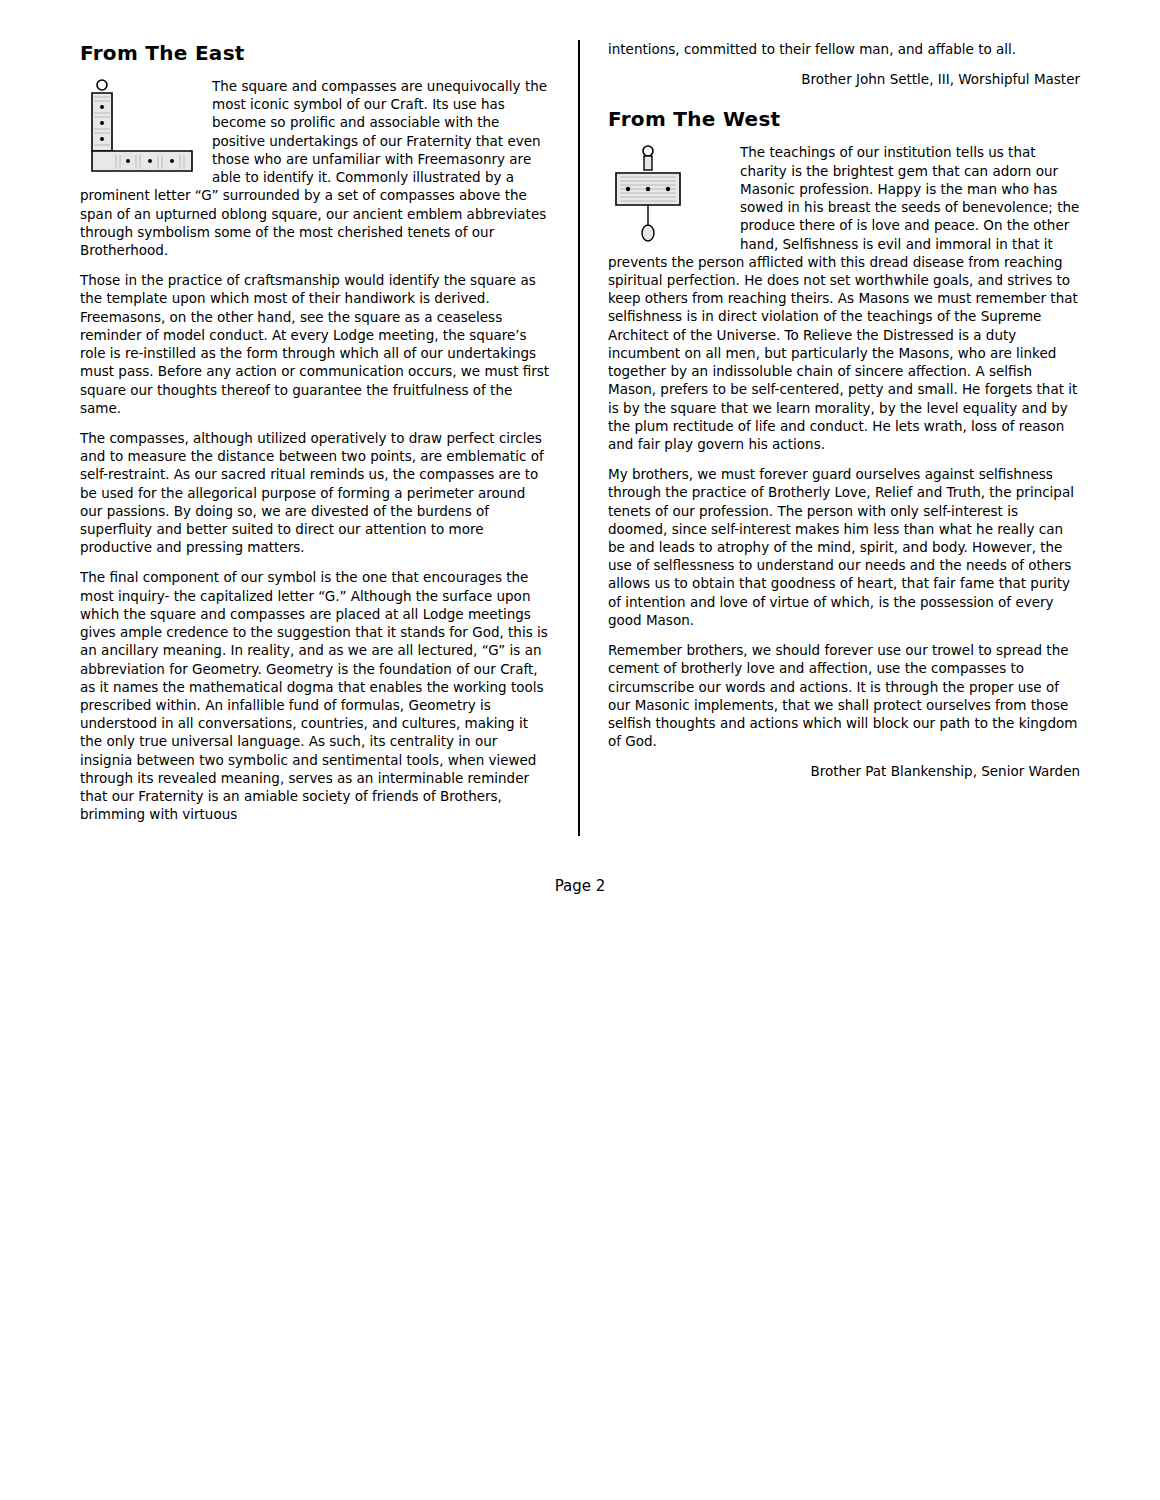From The East
The square and compasses are unequivocally the most iconic symbol of our Craft. Its use has become so prolific and associable with the positive undertakings of our Fraternity that even those who are unfamiliar with Freemasonry are able to identify it. Commonly illustrated by a prominent letter “G” surrounded by a set of compasses above the span of an upturned oblong square, our ancient emblem abbreviates through symbolism some of the most cherished tenets of our Brotherhood.
Those in the practice of craftsmanship would identify the square as the template upon which most of their handiwork is derived. Freemasons, on the other hand, see the square as a ceaseless reminder of model conduct. At every Lodge meeting, the square’s role is re-instilled as the form through which all of our undertakings must pass. Before any action or communication occurs, we must first square our thoughts thereof to guarantee the fruitfulness of the same.
The compasses, although utilized operatively to draw perfect circles and to measure the distance between two points, are emblematic of self-restraint. As our sacred ritual reminds us, the compasses are to be used for the allegorical purpose of forming a perimeter around our passions. By doing so, we are divested of the burdens of superfluity and better suited to direct our attention to more productive and pressing matters.
The final component of our symbol is the one that encourages the most inquiry- the capitalized letter “G.” Although the surface upon which the square and compasses are placed at all Lodge meetings gives ample credence to the suggestion that it stands for God, this is an ancillary meaning. In reality, and as we are all lectured, “G” is an abbreviation for Geometry. Geometry is the foundation of our Craft, as it names the mathematical dogma that enables the working tools prescribed within. An infallible fund of formulas, Geometry is understood in all conversations, countries, and cultures, making it the only true universal language. As such, its centrality in our insignia between two symbolic and sentimental tools, when viewed through its revealed meaning, serves as an interminable reminder that our Fraternity is an amiable society of friends of Brothers, brimming with virtuous
intentions, committed to their fellow man, and affable to all.
Brother John Settle, III, Worshipful Master
From The West
The teachings of our institution tells us that charity is the brightest gem that can adorn our Masonic profession. Happy is the man who has sowed in his breast the seeds of benevolence; the produce there of is love and peace. On the other hand, Selfishness is evil and immoral in that it prevents the person afflicted with this dread disease from reaching spiritual perfection. He does not set worthwhile goals, and strives to keep others from reaching theirs. As Masons we must remember that selfishness is in direct violation of the teachings of the Supreme Architect of the Universe. To Relieve the Distressed is a duty incumbent on all men, but particularly the Masons, who are linked together by an indissoluble chain of sincere affection. A selfish Mason, prefers to be self-centered, petty and small. He forgets that it is by the square that we learn morality, by the level equality and by the plum rectitude of life and conduct. He lets wrath, loss of reason and fair play govern his actions.
My brothers, we must forever guard ourselves against selfishness through the practice of Brotherly Love, Relief and Truth, the principal tenets of our profession. The person with only self-interest is doomed, since self-interest makes him less than what he really can be and leads to atrophy of the mind, spirit, and body. However, the use of selflessness to understand our needs and the needs of others allows us to obtain that goodness of heart, that fair fame that purity of intention and love of virtue of which, is the possession of every good Mason.
Remember brothers, we should forever use our trowel to spread the cement of brotherly love and affection, use the compasses to circumscribe our words and actions. It is through the proper use of our Masonic implements, that we shall protect ourselves from those selfish thoughts and actions which will block our path to the kingdom of God.
Brother Pat Blankenship, Senior Warden
Page 2